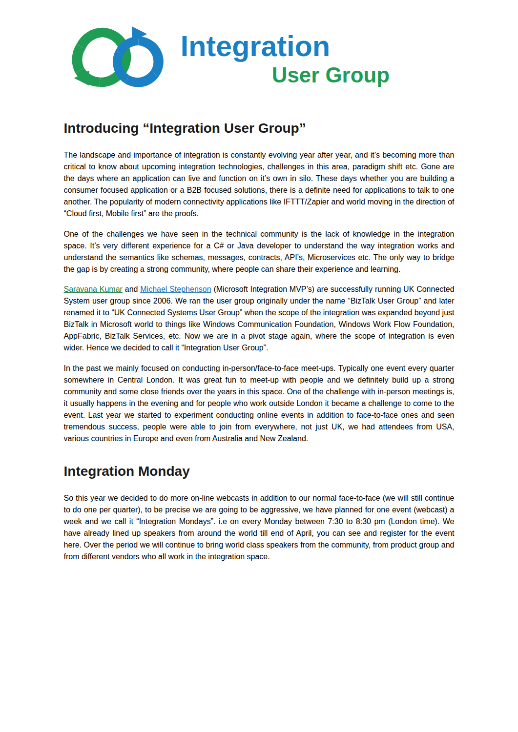Integration User Group
Introducing “Integration User Group”
The landscape and importance of integration is constantly evolving year after year, and it’s becoming more than critical to know about upcoming integration technologies, challenges in this area, paradigm shift etc. Gone are the days where an application can live and function on it’s own in silo. These days whether you are building a consumer focused application or a B2B focused solutions, there is a definite need for applications to talk to one another. The popularity of modern connectivity applications like IFTTT/Zapier and world moving in the direction of “Cloud first, Mobile first” are the proofs.
One of the challenges we have seen in the technical community is the lack of knowledge in the integration space. It’s very different experience for a C# or Java developer to understand the way integration works and understand the semantics like schemas, messages, contracts, API’s, Microservices etc. The only way to bridge the gap is by creating a strong community, where people can share their experience and learning.
Saravana Kumar and Michael Stephenson (Microsoft Integration MVP’s) are successfully running UK Connected System user group since 2006. We ran the user group originally under the name “BizTalk User Group” and later renamed it to “UK Connected Systems User Group” when the scope of the integration was expanded beyond just BizTalk in Microsoft world to things like Windows Communication Foundation, Windows Work Flow Foundation, AppFabric, BizTalk Services, etc. Now we are in a pivot stage again, where the scope of integration is even wider. Hence we decided to call it “Integration User Group”.
In the past we mainly focused on conducting in-person/face-to-face meet-ups. Typically one event every quarter somewhere in Central London. It was great fun to meet-up with people and we definitely build up a strong community and some close friends over the years in this space. One of the challenge with in-person meetings is, it usually happens in the evening and for people who work outside London it became a challenge to come to the event. Last year we started to experiment conducting online events in addition to face-to-face ones and seen tremendous success, people were able to join from everywhere, not just UK, we had attendees from USA, various countries in Europe and even from Australia and New Zealand.
Integration Monday
So this year we decided to do more on-line webcasts in addition to our normal face-to-face (we will still continue to do one per quarter), to be precise we are going to be aggressive, we have planned for one event (webcast) a week and we call it “Integration Mondays”. i.e on every Monday between 7:30 to 8:30 pm (London time). We have already lined up speakers from around the world till end of April, you can see and register for the event here. Over the period we will continue to bring world class speakers from the community, from product group and from different vendors who all work in the integration space.